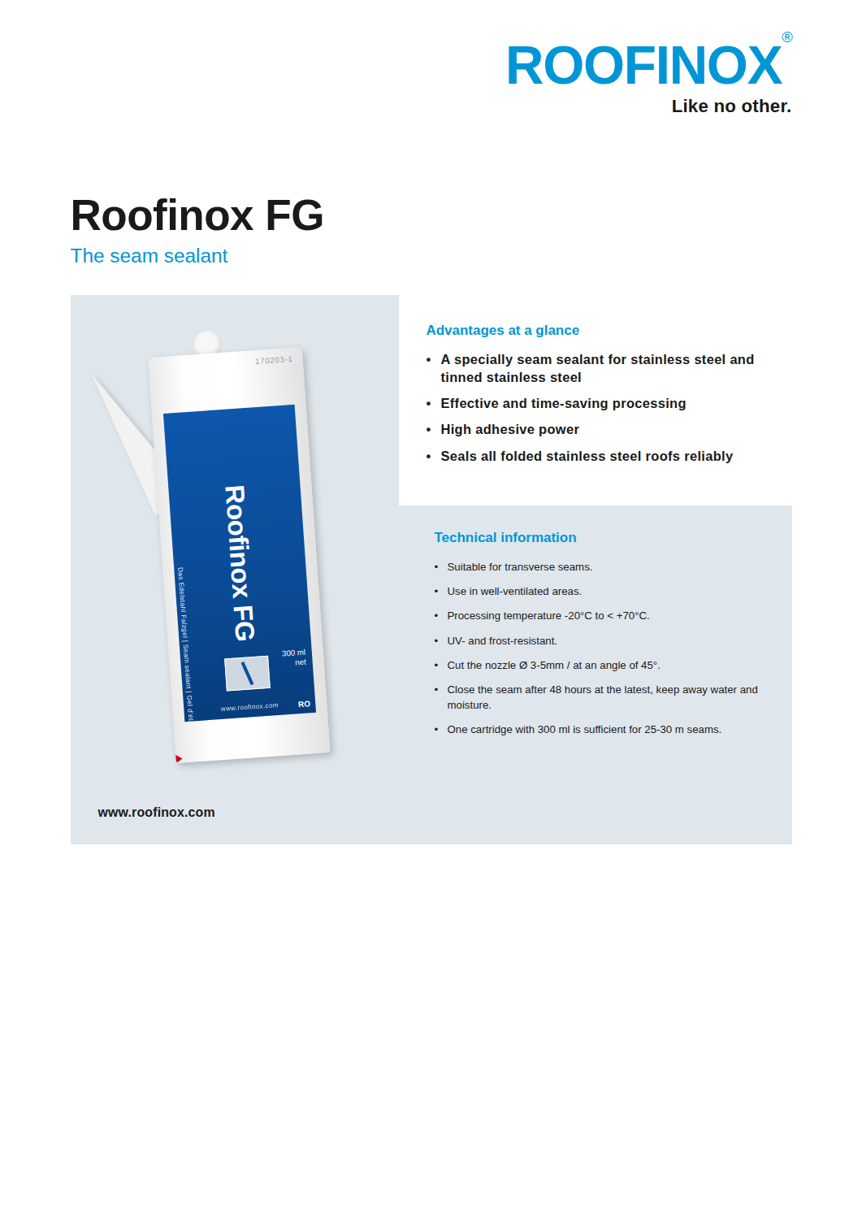ROOFINOX®
Like no other.
Roofinox FG
The seam sealant
Das Edelstahl Falzgel | Seam sealant | Gel d’étanchéité Roofinox FG
300 ml
net
RO
www.roofinox.com
Advantages at a glance
A specially seam sealant for stainless steel and tinned stainless steel
Effective and time-saving processing
High adhesive power
Seals all folded stainless steel roofs reliably
Technical information
Suitable for transverse seams.
Use in well-ventilated areas.
Processing temperature -20°C to < +70°C.
UV- and frost-resistant.
Cut the nozzle Ø 3-5mm / at an angle of 45°.
Close the seam after 48 hours at the latest, keep away water and moisture.
One cartridge with 300 ml is sufficient for 25-30 m seams.
www.roofinox.com